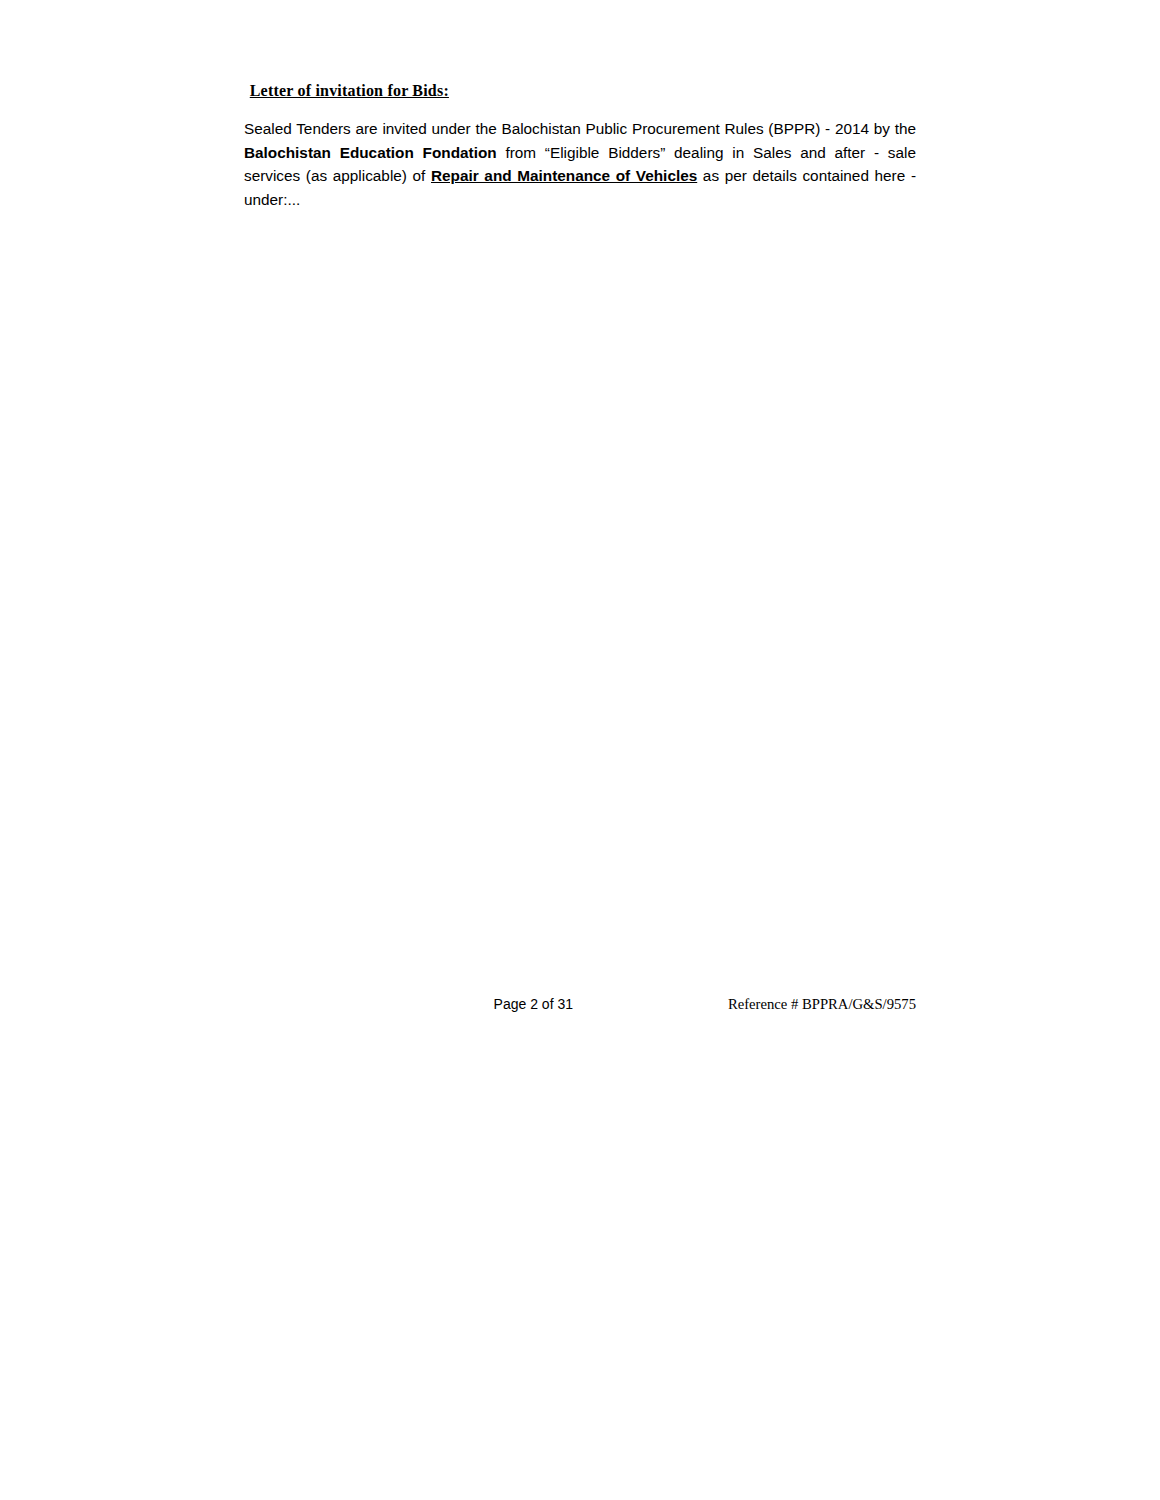Letter of invitation for Bids:
Sealed Tenders are invited under the Balochistan Public Procurement Rules (BPPR) - 2014 by the Balochistan Education Fondation from “Eligible Bidders” dealing in Sales and after - sale services (as applicable) of Repair and Maintenance of Vehicles as per details contained here - under:...
Page 2 of 31 Reference # BPPRA/G&S/9575